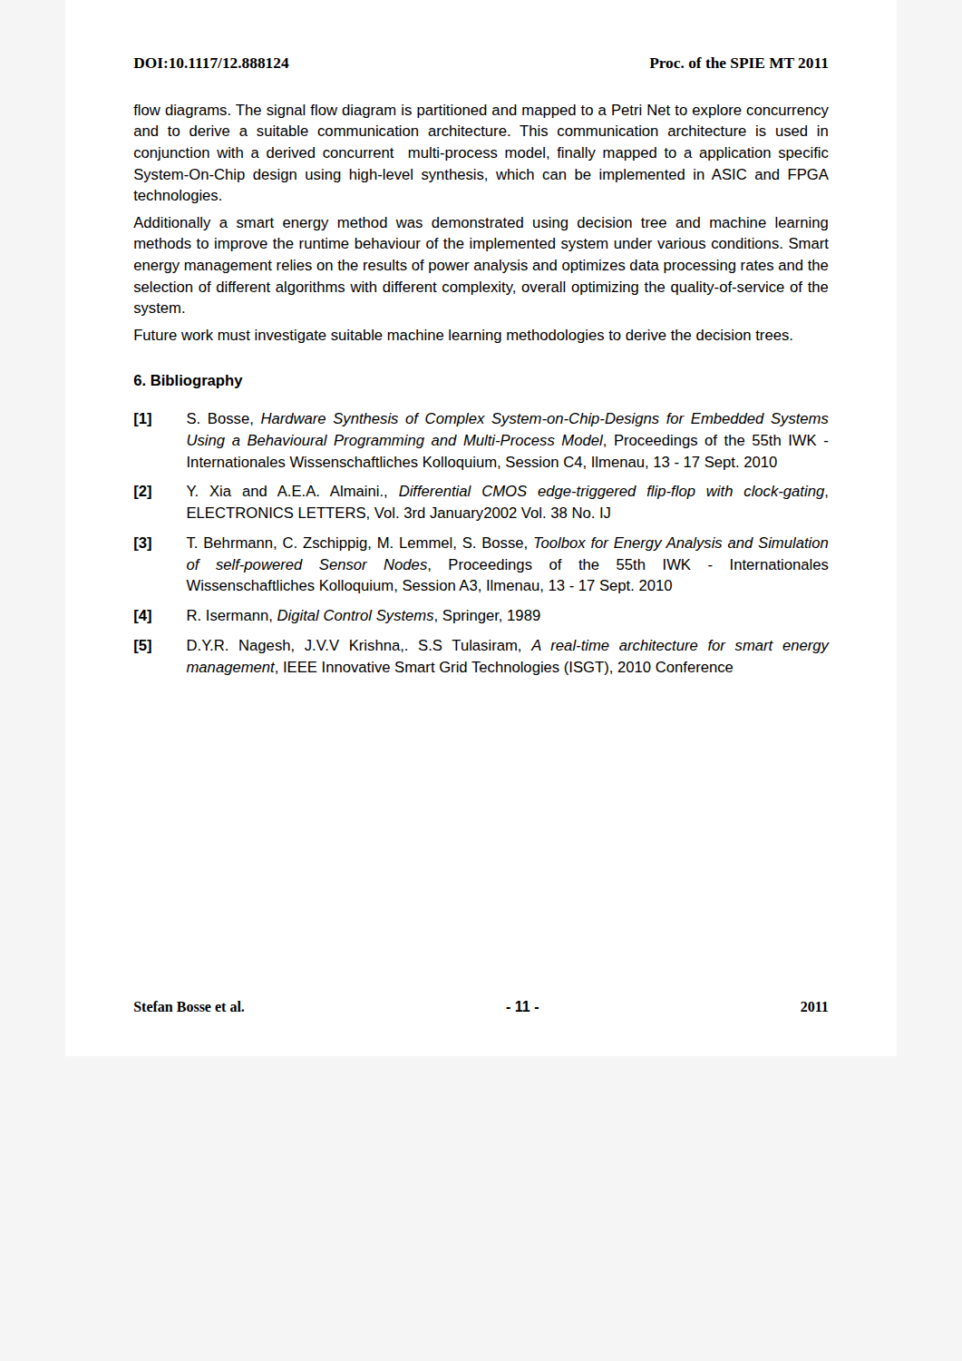DOI:10.1117/12.888124 Proc. of the SPIE MT 2011
flow diagrams. The signal flow diagram is partitioned and mapped to a Petri Net to explore concurrency and to derive a suitable communication architecture. This communication architecture is used in conjunction with a derived concurrent multi-process model, finally mapped to a application specific System-On-Chip design using high-level synthesis, which can be implemented in ASIC and FPGA technologies.
Additionally a smart energy method was demonstrated using decision tree and machine learning methods to improve the runtime behaviour of the implemented system under various conditions. Smart energy management relies on the results of power analysis and optimizes data processing rates and the selection of different algorithms with different complexity, overall optimizing the quality-of-service of the system.
Future work must investigate suitable machine learning methodologies to derive the decision trees.
6. Bibliography
[1] S. Bosse, Hardware Synthesis of Complex System-on-Chip-Designs for Embedded Systems Using a Behavioural Programming and Multi-Process Model, Proceedings of the 55th IWK - Internationales Wissenschaftliches Kolloquium, Session C4, Ilmenau, 13 - 17 Sept. 2010
[2] Y. Xia and A.E.A. Almaini., Differential CMOS edge-triggered flip-flop with clock-gating, ELECTRONICS LETTERS, Vol. 3rd January2002 Vol. 38 No. IJ
[3] T. Behrmann, C. Zschippig, M. Lemmel, S. Bosse, Toolbox for Energy Analysis and Simulation of self-powered Sensor Nodes, Proceedings of the 55th IWK - Internationales Wissenschaftliches Kolloquium, Session A3, Ilmenau, 13 - 17 Sept. 2010
[4] R. Isermann, Digital Control Systems, Springer, 1989
[5] D.Y.R. Nagesh, J.V.V Krishna,. S.S Tulasiram, A real-time architecture for smart energy management, IEEE Innovative Smart Grid Technologies (ISGT), 2010 Conference
Stefan Bosse et al. - 11 - 2011